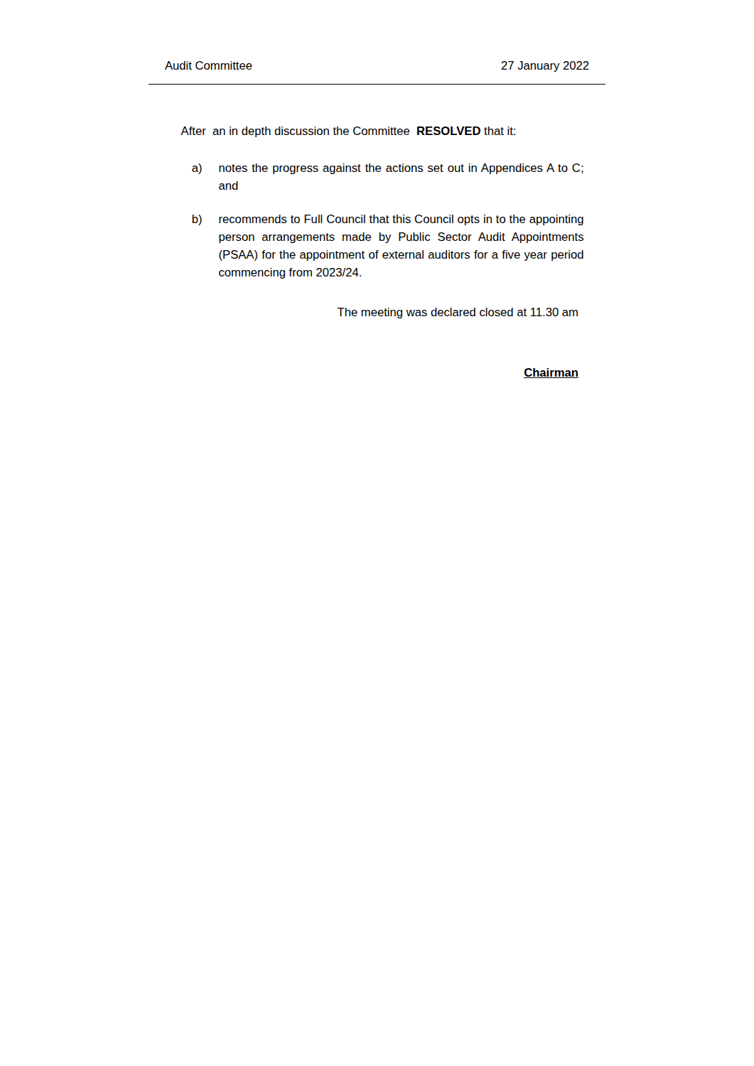Audit Committee
27 January 2022
After an in depth discussion the Committee RESOLVED that it:
a) notes the progress against the actions set out in Appendices A to C; and
b) recommends to Full Council that this Council opts in to the appointing person arrangements made by Public Sector Audit Appointments (PSAA) for the appointment of external auditors for a five year period commencing from 2023/24.
The meeting was declared closed at 11.30 am
Chairman